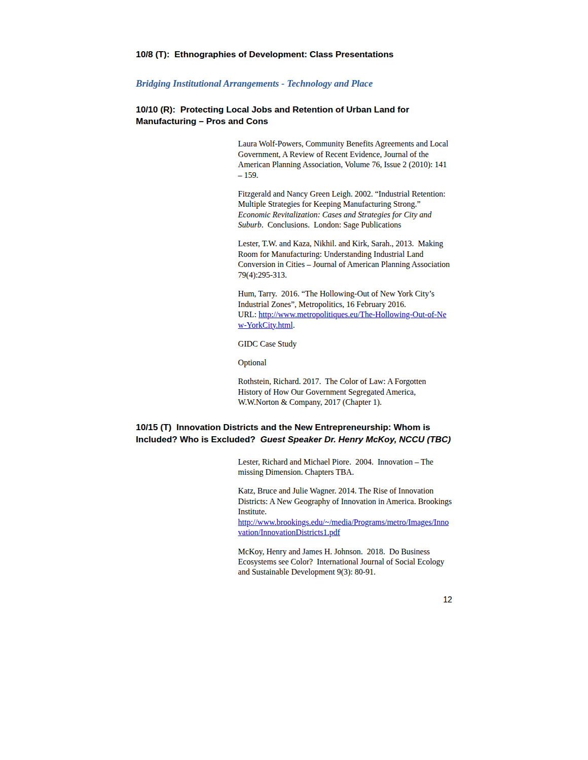10/8 (T): Ethnographies of Development: Class Presentations
Bridging Institutional Arrangements - Technology and Place
10/10 (R): Protecting Local Jobs and Retention of Urban Land for Manufacturing – Pros and Cons
Laura Wolf-Powers, Community Benefits Agreements and Local Government, A Review of Recent Evidence, Journal of the American Planning Association, Volume 76, Issue 2 (2010): 141 – 159.
Fitzgerald and Nancy Green Leigh. 2002. “Industrial Retention: Multiple Strategies for Keeping Manufacturing Strong.” Economic Revitalization: Cases and Strategies for City and Suburb. Conclusions. London: Sage Publications
Lester, T.W. and Kaza, Nikhil. and Kirk, Sarah., 2013. Making Room for Manufacturing: Understanding Industrial Land Conversion in Cities – Journal of American Planning Association 79(4):295-313.
Hum, Tarry. 2016. “The Hollowing-Out of New York City’s Industrial Zones”, Metropolitics, 16 February 2016.
URL: http://www.metropolitiques.eu/The-Hollowing-Out-of-New-YorkCity.html.
GIDC Case Study
Optional
Rothstein, Richard. 2017. The Color of Law: A Forgotten History of How Our Government Segregated America, W.W.Norton & Company, 2017 (Chapter 1).
10/15 (T) Innovation Districts and the New Entrepreneurship: Whom is Included? Who is Excluded? Guest Speaker Dr. Henry McKoy, NCCU (TBC)
Lester, Richard and Michael Piore. 2004. Innovation – The missing Dimension. Chapters TBA.
Katz, Bruce and Julie Wagner. 2014. The Rise of Innovation Districts: A New Geography of Innovation in America. Brookings Institute.
http://www.brookings.edu/~/media/Programs/metro/Images/Innovation/InnovationDistricts1.pdf
McKoy, Henry and James H. Johnson. 2018. Do Business Ecosystems see Color? International Journal of Social Ecology and Sustainable Development 9(3): 80-91.
12